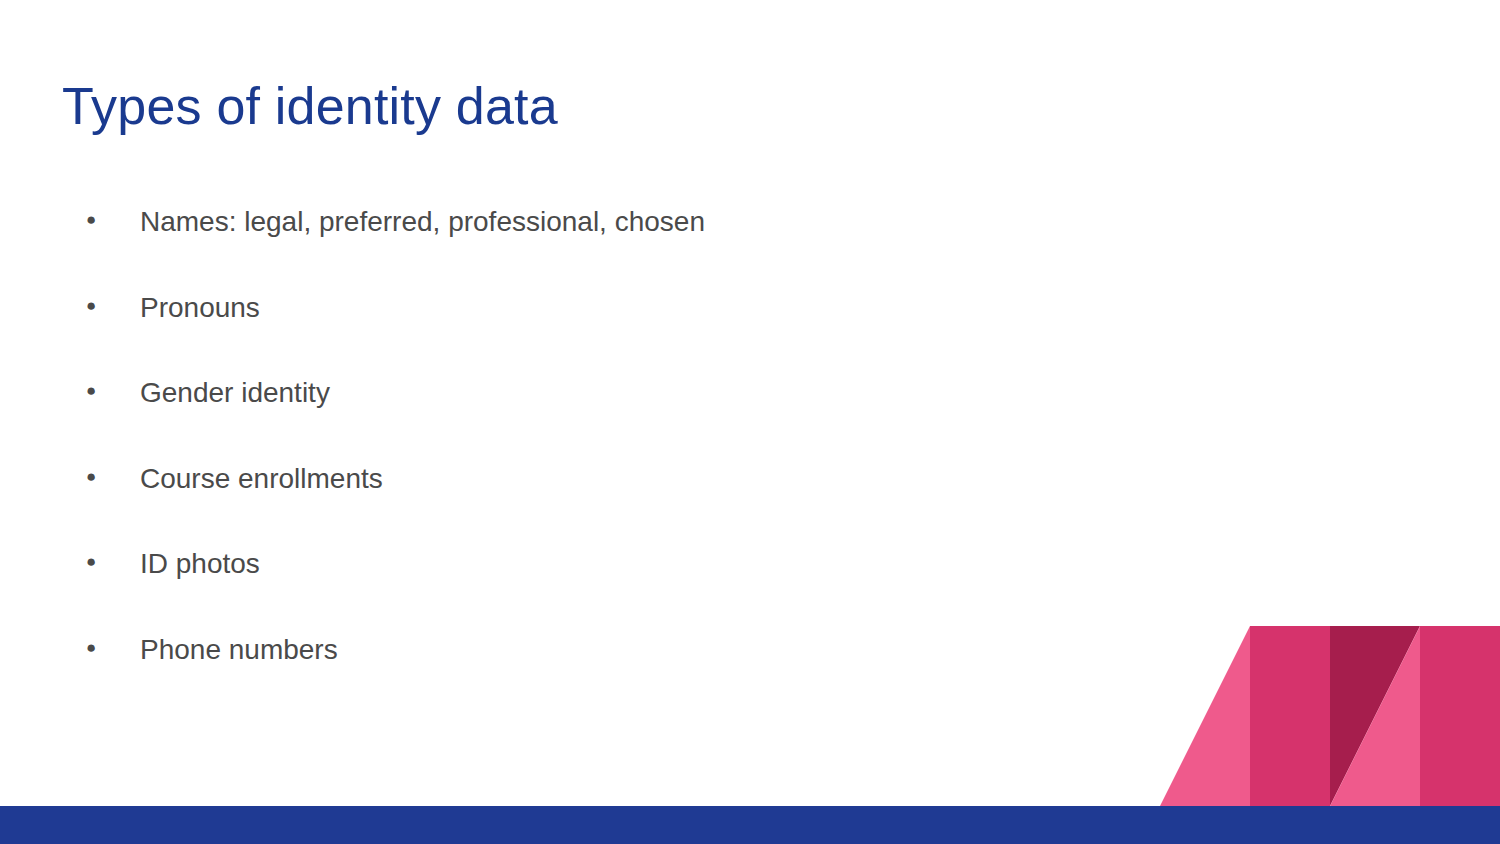Types of identity data
Names: legal, preferred, professional, chosen
Pronouns
Gender identity
Course enrollments
ID photos
Phone numbers